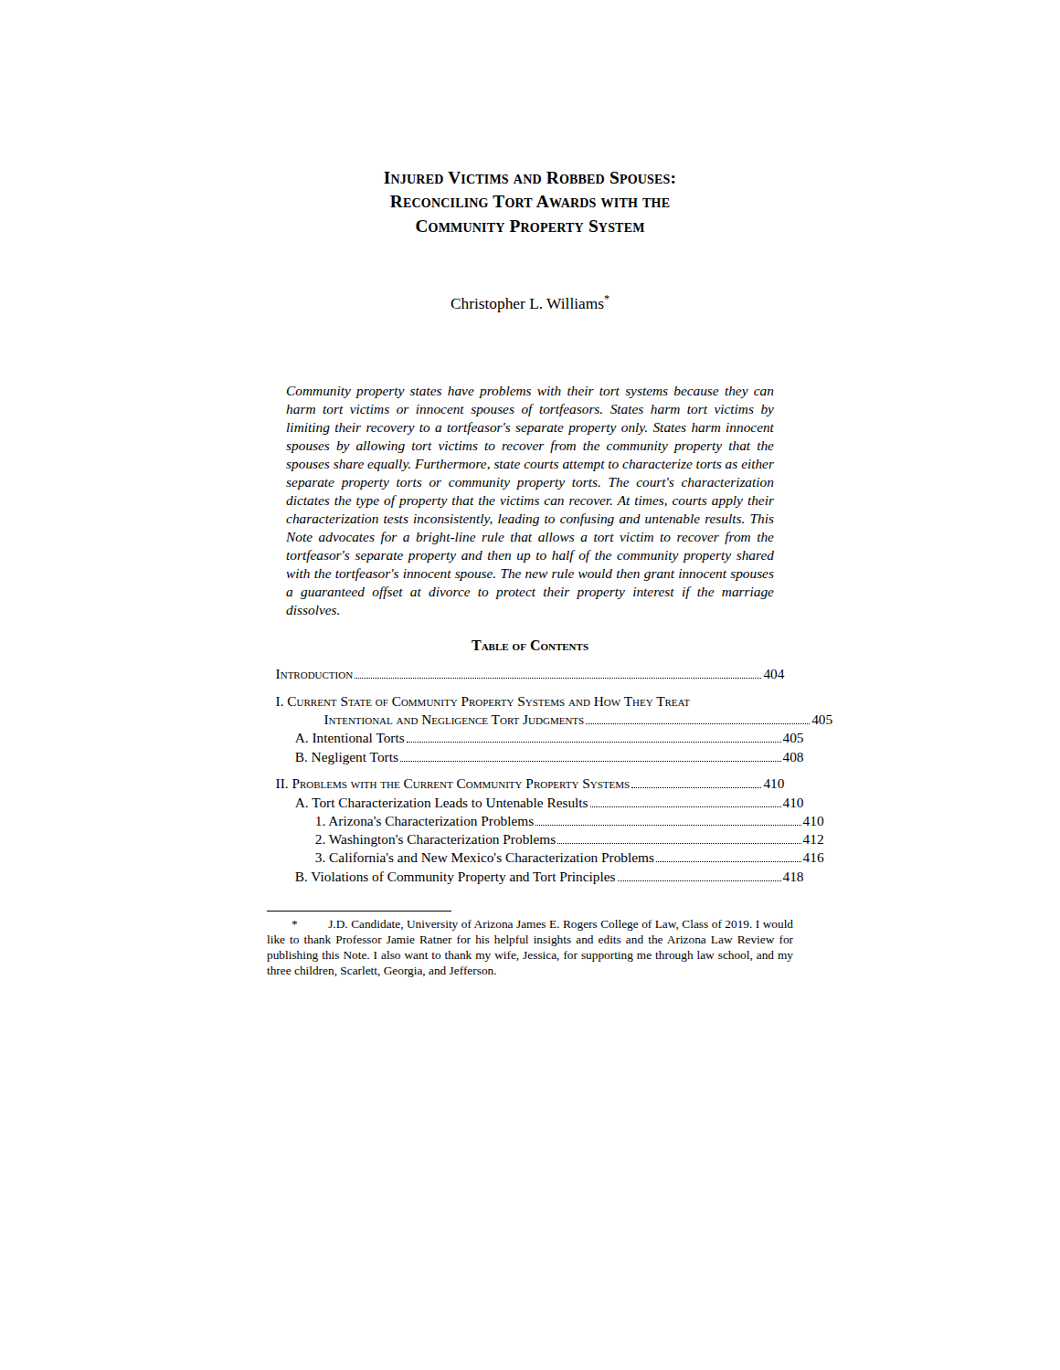Injured Victims and Robbed Spouses:
Reconciling Tort Awards with the
Community Property System
Christopher L. Williams*
Community property states have problems with their tort systems because they can harm tort victims or innocent spouses of tortfeasors. States harm tort victims by limiting their recovery to a tortfeasor's separate property only. States harm innocent spouses by allowing tort victims to recover from the community property that the spouses share equally. Furthermore, state courts attempt to characterize torts as either separate property torts or community property torts. The court's characterization dictates the type of property that the victims can recover. At times, courts apply their characterization tests inconsistently, leading to confusing and untenable results. This Note advocates for a bright-line rule that allows a tort victim to recover from the tortfeasor's separate property and then up to half of the community property shared with the tortfeasor's innocent spouse. The new rule would then grant innocent spouses a guaranteed offset at divorce to protect their property interest if the marriage dissolves.
Table of Contents
Introduction 404
I. Current State of Community Property Systems and How They Treat
Intentional and Negligence Tort Judgments 405
A. Intentional Torts 405
B. Negligent Torts 408
II. Problems with the Current Community Property Systems 410
A. Tort Characterization Leads to Untenable Results 410
1. Arizona's Characterization Problems 410
2. Washington's Characterization Problems 412
3. California's and New Mexico's Characterization Problems 416
B. Violations of Community Property and Tort Principles 418
*J.D. Candidate, University of Arizona James E. Rogers College of Law, Class of 2019. I would like to thank Professor Jamie Ratner for his helpful insights and edits and the Arizona Law Review for publishing this Note. I also want to thank my wife, Jessica, for supporting me through law school, and my three children, Scarlett, Georgia, and Jefferson.